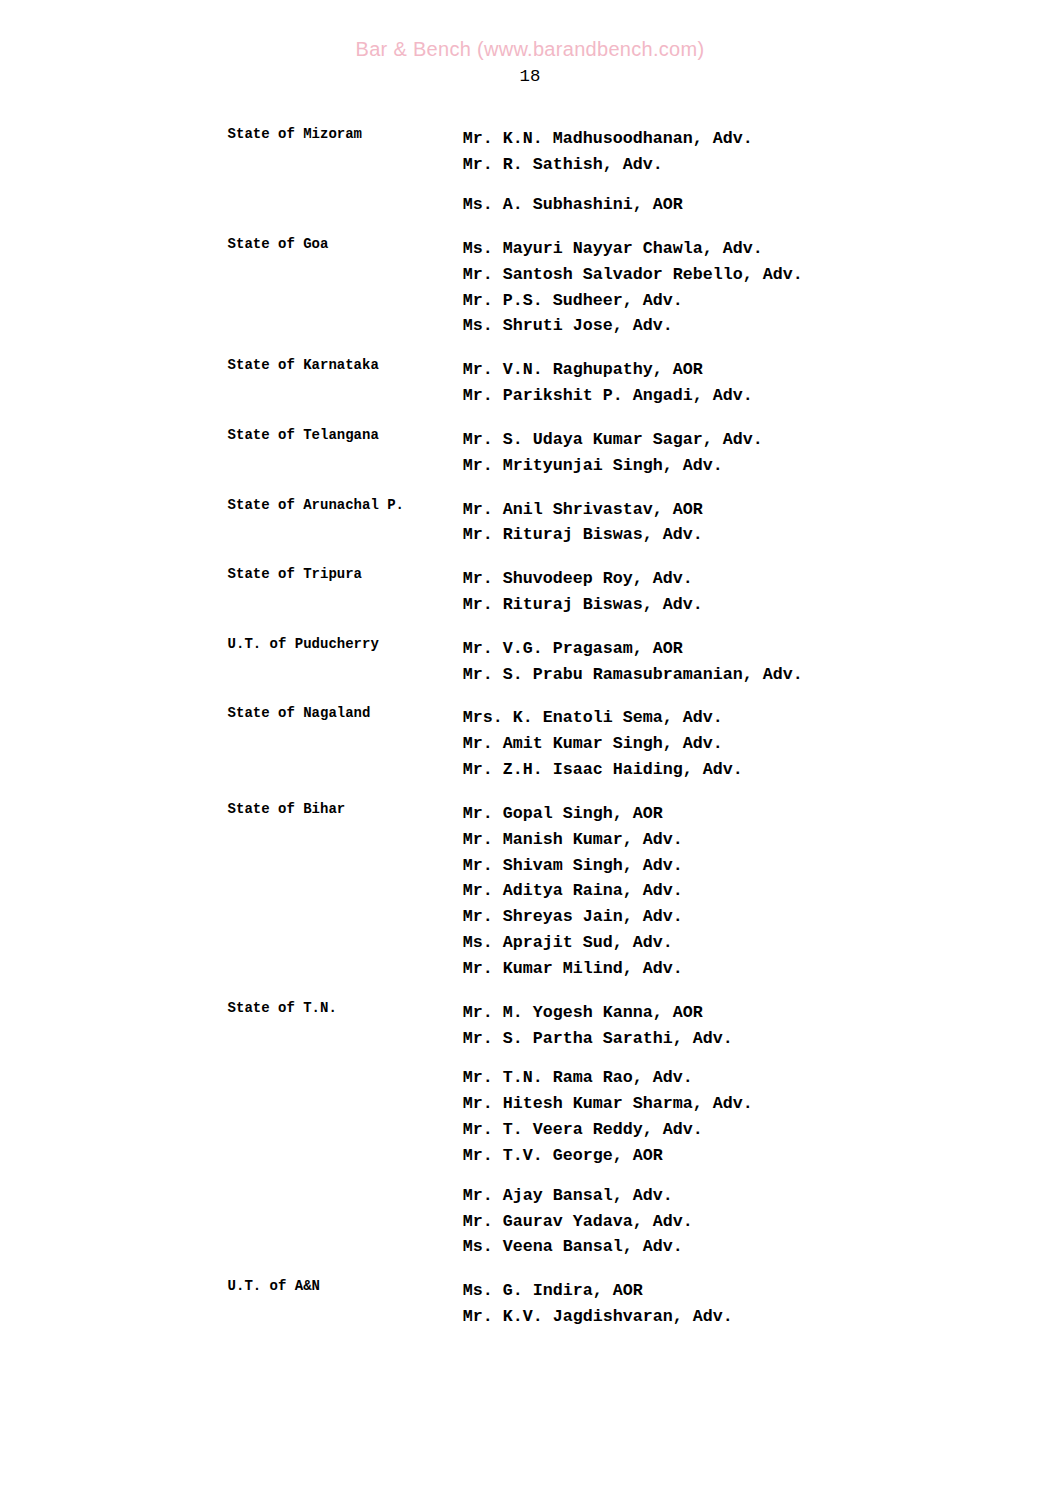Bar & Bench (www.barandbench.com)
18
| State of Mizoram | Mr. K.N. Madhusoodhanan, Adv. Mr. R. Sathish, Adv. Ms. A. Subhashini, AOR |
| State of Goa | Ms. Mayuri Nayyar Chawla, Adv. Mr. Santosh Salvador Rebello, Adv. Mr. P.S. Sudheer, Adv. Ms. Shruti Jose, Adv. |
| State of Karnataka | Mr. V.N. Raghupathy, AOR Mr. Parikshit P. Angadi, Adv. |
| State of Telangana | Mr. S. Udaya Kumar Sagar, Adv. Mr. Mrityunjai Singh, Adv. |
| State of Arunachal P. | Mr. Anil Shrivastav, AOR Mr. Rituraj Biswas, Adv. |
| State of Tripura | Mr. Shuvodeep Roy, Adv. Mr. Rituraj Biswas, Adv. |
| U.T. of Puducherry | Mr. V.G. Pragasam, AOR Mr. S. Prabu Ramasubramanian, Adv. |
| State of Nagaland | Mrs. K. Enatoli Sema, Adv. Mr. Amit Kumar Singh, Adv. Mr. Z.H. Isaac Haiding, Adv. |
| State of Bihar | Mr. Gopal Singh, AOR Mr. Manish Kumar, Adv. Mr. Shivam Singh, Adv. Mr. Aditya Raina, Adv. Mr. Shreyas Jain, Adv. Ms. Aprajit Sud, Adv. Mr. Kumar Milind, Adv. |
| State of T.N. | Mr. M. Yogesh Kanna, AOR Mr. S. Partha Sarathi, Adv. Mr. T.N. Rama Rao, Adv. Mr. Hitesh Kumar Sharma, Adv. Mr. T. Veera Reddy, Adv. Mr. T.V. George, AOR Mr. Ajay Bansal, Adv. Mr. Gaurav Yadava, Adv. Ms. Veena Bansal, Adv. |
| U.T. of A&N | Ms. G. Indira, AOR Mr. K.V. Jagdishvaran, Adv. |